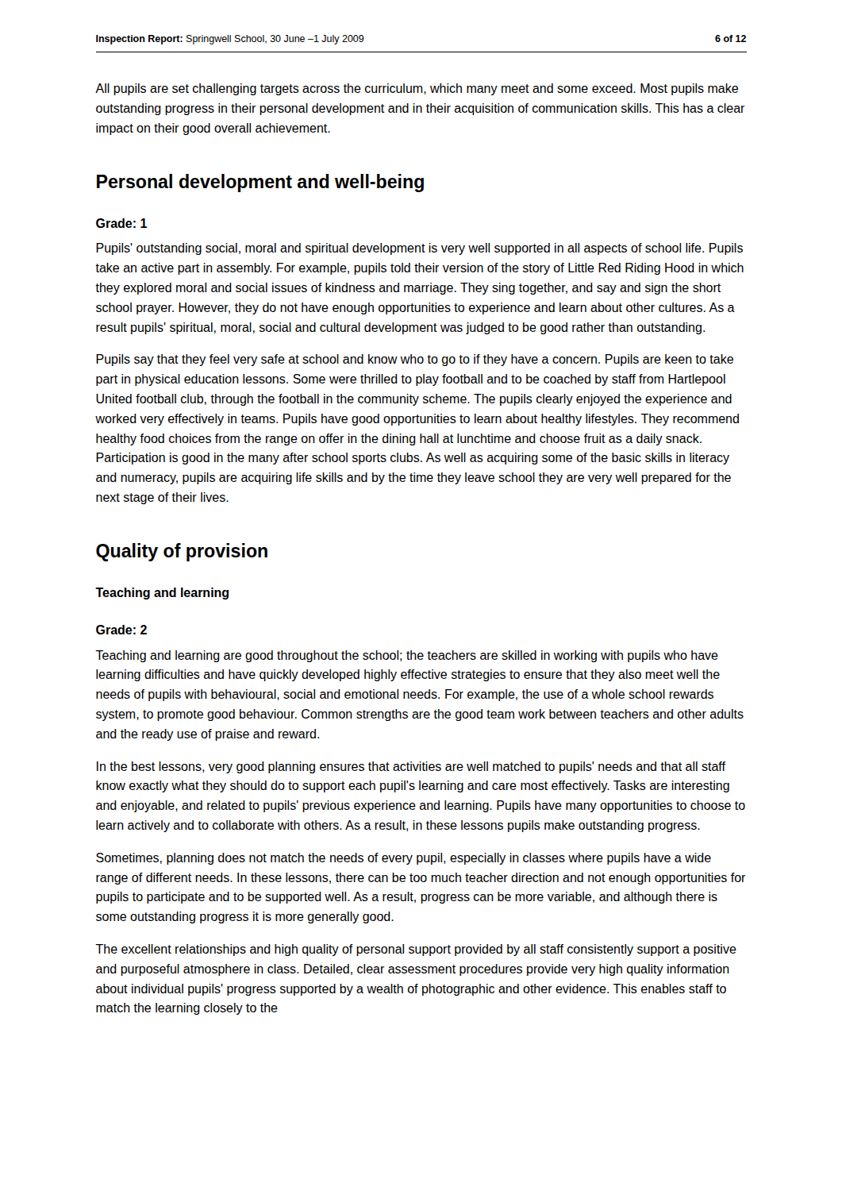Inspection Report: Springwell School, 30 June –1 July 2009 6 of 12
All pupils are set challenging targets across the curriculum, which many meet and some exceed. Most pupils make outstanding progress in their personal development and in their acquisition of communication skills. This has a clear impact on their good overall achievement.
Personal development and well-being
Grade: 1
Pupils' outstanding social, moral and spiritual development is very well supported in all aspects of school life. Pupils take an active part in assembly. For example, pupils told their version of the story of Little Red Riding Hood in which they explored moral and social issues of kindness and marriage. They sing together, and say and sign the short school prayer. However, they do not have enough opportunities to experience and learn about other cultures. As a result pupils' spiritual, moral, social and cultural development was judged to be good rather than outstanding.
Pupils say that they feel very safe at school and know who to go to if they have a concern. Pupils are keen to take part in physical education lessons. Some were thrilled to play football and to be coached by staff from Hartlepool United football club, through the football in the community scheme. The pupils clearly enjoyed the experience and worked very effectively in teams. Pupils have good opportunities to learn about healthy lifestyles. They recommend healthy food choices from the range on offer in the dining hall at lunchtime and choose fruit as a daily snack. Participation is good in the many after school sports clubs. As well as acquiring some of the basic skills in literacy and numeracy, pupils are acquiring life skills and by the time they leave school they are very well prepared for the next stage of their lives.
Quality of provision
Teaching and learning
Grade: 2
Teaching and learning are good throughout the school; the teachers are skilled in working with pupils who have learning difficulties and have quickly developed highly effective strategies to ensure that they also meet well the needs of pupils with behavioural, social and emotional needs. For example, the use of a whole school rewards system, to promote good behaviour. Common strengths are the good team work between teachers and other adults and the ready use of praise and reward.
In the best lessons, very good planning ensures that activities are well matched to pupils' needs and that all staff know exactly what they should do to support each pupil's learning and care most effectively. Tasks are interesting and enjoyable, and related to pupils' previous experience and learning. Pupils have many opportunities to choose to learn actively and to collaborate with others. As a result, in these lessons pupils make outstanding progress.
Sometimes, planning does not match the needs of every pupil, especially in classes where pupils have a wide range of different needs. In these lessons, there can be too much teacher direction and not enough opportunities for pupils to participate and to be supported well. As a result, progress can be more variable, and although there is some outstanding progress it is more generally good.
The excellent relationships and high quality of personal support provided by all staff consistently support a positive and purposeful atmosphere in class. Detailed, clear assessment procedures provide very high quality information about individual pupils' progress supported by a wealth of photographic and other evidence. This enables staff to match the learning closely to the